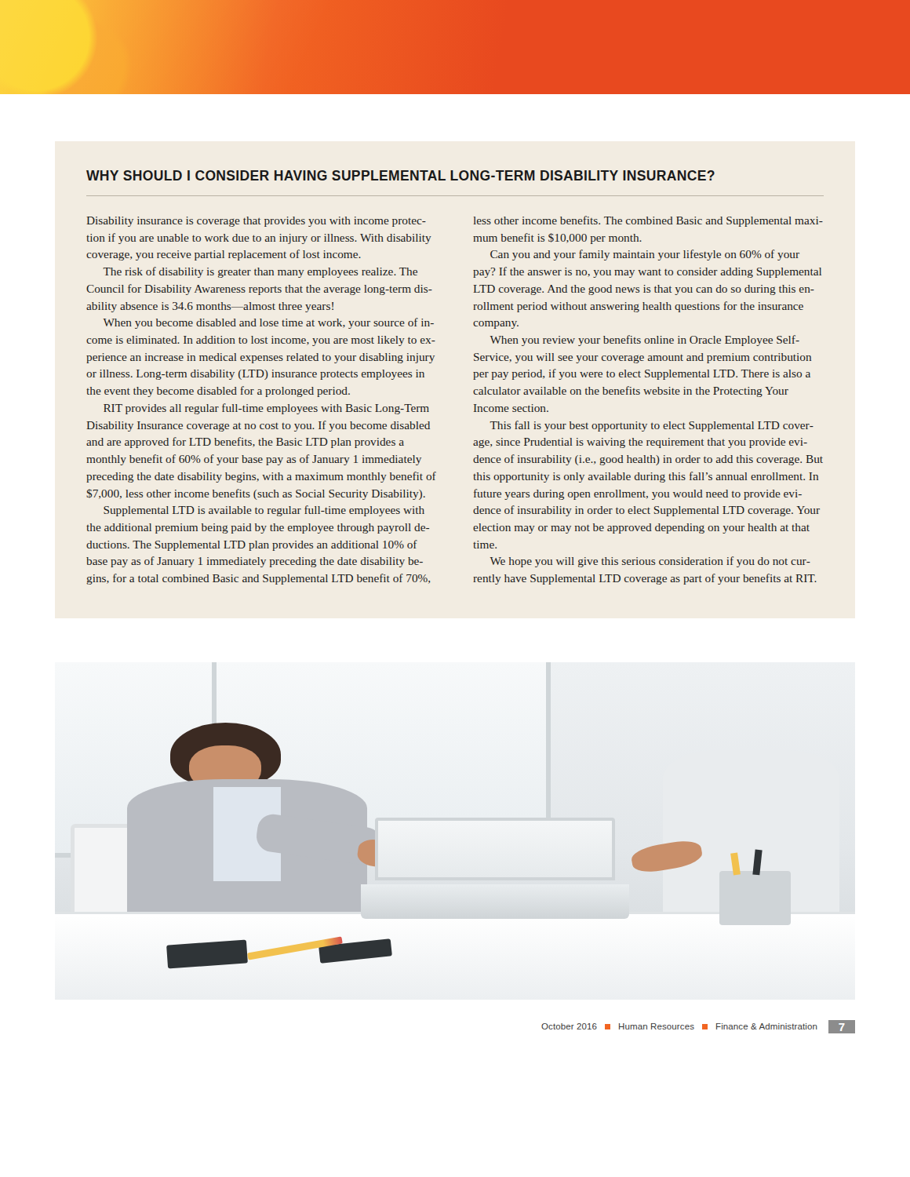Why should I consider having supplemental long-term disability insurance?
Disability insurance is coverage that provides you with income protection if you are unable to work due to an injury or illness. With disability coverage, you receive partial replacement of lost income.
The risk of disability is greater than many employees realize. The Council for Disability Awareness reports that the average long-term disability absence is 34.6 months—almost three years!
When you become disabled and lose time at work, your source of income is eliminated. In addition to lost income, you are most likely to experience an increase in medical expenses related to your disabling injury or illness. Long-term disability (LTD) insurance protects employees in the event they become disabled for a prolonged period.
RIT provides all regular full-time employees with Basic Long-Term Disability Insurance coverage at no cost to you. If you become disabled and are approved for LTD benefits, the Basic LTD plan provides a monthly benefit of 60% of your base pay as of January 1 immediately preceding the date disability begins, with a maximum monthly benefit of $7,000, less other income benefits (such as Social Security Disability).
Supplemental LTD is available to regular full-time employees with the additional premium being paid by the employee through payroll deductions. The Supplemental LTD plan provides an additional 10% of base pay as of January 1 immediately preceding the date disability begins, for a total combined Basic and Supplemental LTD benefit of 70%, less other income benefits. The combined Basic and Supplemental maximum benefit is $10,000 per month.
Can you and your family maintain your lifestyle on 60% of your pay? If the answer is no, you may want to consider adding Supplemental LTD coverage. And the good news is that you can do so during this enrollment period without answering health questions for the insurance company.
When you review your benefits online in Oracle Employee Self-Service, you will see your coverage amount and premium contribution per pay period, if you were to elect Supplemental LTD. There is also a calculator available on the benefits website in the Protecting Your Income section.
This fall is your best opportunity to elect Supplemental LTD coverage, since Prudential is waiving the requirement that you provide evidence of insurability (i.e., good health) in order to add this coverage. But this opportunity is only available during this fall’s annual enrollment. In future years during open enrollment, you would need to provide evidence of insurability in order to elect Supplemental LTD coverage. Your election may or may not be approved depending on your health at that time.
We hope you will give this serious consideration if you do not currently have Supplemental LTD coverage as part of your benefits at RIT.
October 2016 Human Resources Finance & Administration
7